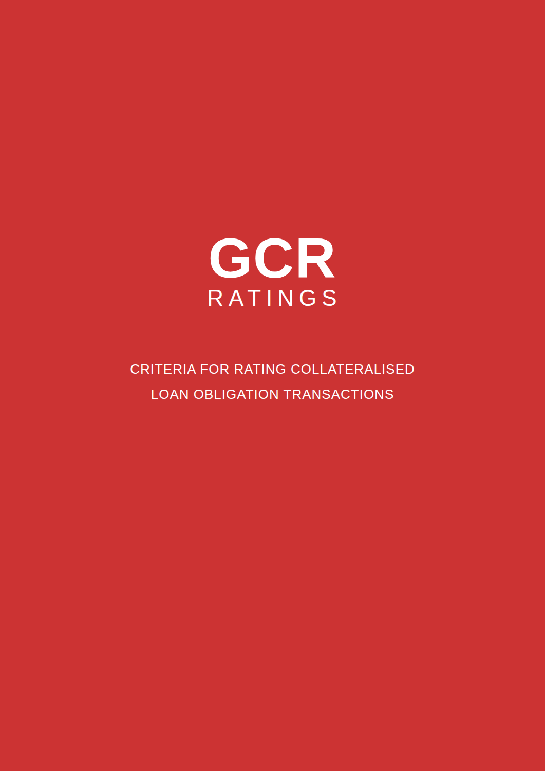GCR
RATINGS
Criteria for rating collateralised loan obligation transactions